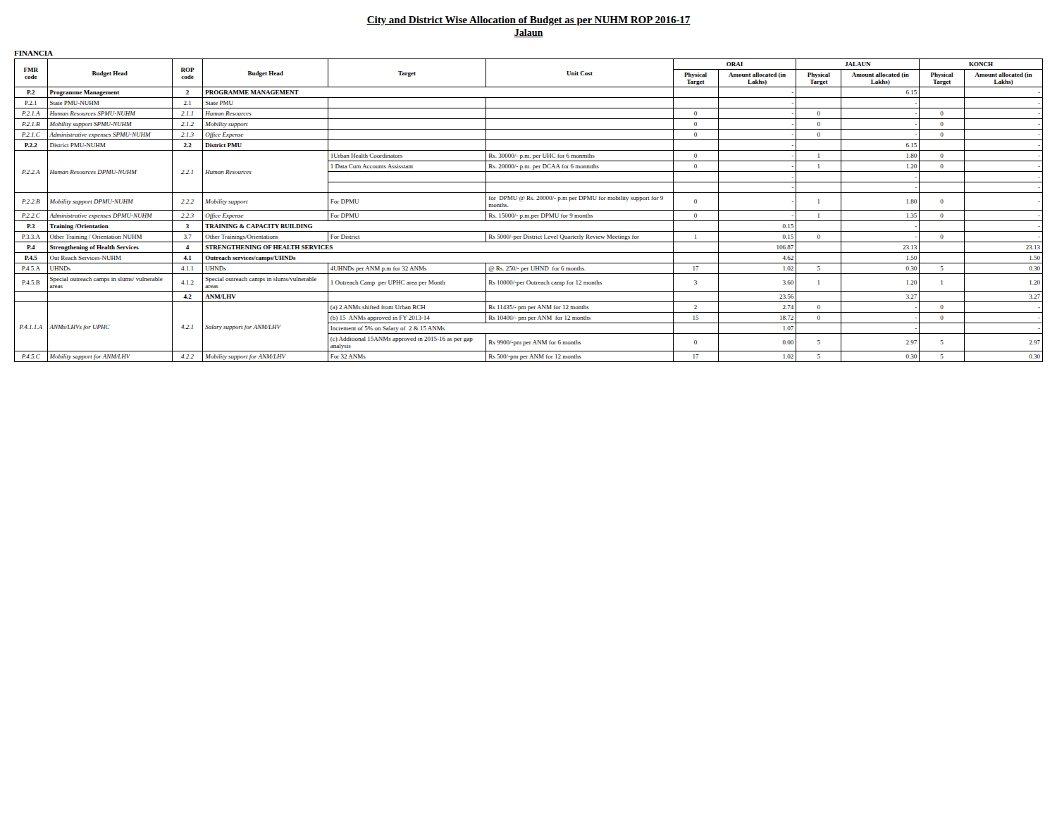City and District Wise Allocation of Budget as per NUHM ROP 2016-17
Jalaun
FINANCIA
| FMR code | Budget Head | ROP code | Budget Head | Target | Unit Cost | ORAI | JALAUN | KONCH |
| --- | --- | --- | --- | --- | --- | --- | --- | --- |
| Physical Target | Amount allocated (in Lakhs) | Physical Target | Amount allocated (in Lakhs) | Physical Target | Amount allocated (in Lakhs) |
| P.2 | Programme Management | 2 | PROGRAMME MANAGEMENT | | - | | 6.15 | | - |
| P.2.1 | State PMU-NUHM | 2.1 | State PMU | | | | - | | - | | - |
| P.2.1.A | Human Resources SPMU-NUHM | 2.1.1 | Human Resources | | | 0 | - | 0 | - | 0 | - |
| P.2.1.B | Mobility support SPMU-NUHM | 2.1.2 | Mobility support | | | 0 | - | 0 | - | 0 | - |
| P.2.1.C | Administrative expenses SPMU-NUHM | 2.1.3 | Office Expense | | | 0 | - | 0 | - | 0 | - |
| P.2.2 | District PMU-NUHM | 2.2 | District PMU | | | | - | | 6.15 | | - |
| P.2.2.A | Human Resources DPMU-NUHM | 2.2.1 | Human Resources | 1Urban Health Coordinators | Rs. 30000/- p.m. per UHC for 6 monmths | 0 | - | 1 | 1.80 | 0 | - |
| 1 Data Cum Accounts Assisstant | Rs. 20000/- p.m. per DCAA for 6 monmths | 0 | - | 1 | 1.20 | 0 | - |
| | | | - | | - | | - |
| | | | - | | - | | - |
| P.2.2.B | Mobility support DPMU-NUHM | 2.2.2 | Mobility support | For DPMU | for DPMU @ Rs. 20000/- p.m per DPMU for mobility support for 9 months. | 0 | - | 1 | 1.80 | 0 | - |
| P.2.2.C | Administrative expenses DPMU-NUHM | 2.2.3 | Office Expense | For DPMU | Rs. 15000/- p.m.per DPMU for 9 months | 0 | - | 1 | 1.35 | 0 | - |
| P.3 | Training /Orientation | 3 | TRAINING & CAPACITY BUILDING | | 0.15 | | - | | - |
| P.3.3.A | Other Training / Orientation NUHM | 3.7 | Other Trainings/Orientations | For District | Rs 5000/-per District Level Quarterly Review Meetings for | 1 | 0.15 | 0 | - | 0 | - |
| P.4 | Strengthening of Health Services | 4 | STRENGTHENING OF HEALTH SERVICES | | 106.87 | | 23.13 | | 23.13 |
| P.4.5 | Out Reach Services-NUHM | 4.1 | Outreach services/camps/UHNDs | | 4.62 | | 1.50 | | 1.50 |
| P.4.5.A | UHNDs | 4.1.1 | UHNDs | 4UHNDs per ANM p.m for 32 ANMs | @ Rs. 250/- per UHND for 6 months. | 17 | 1.02 | 5 | 0.30 | 5 | 0.30 |
| P.4.5.B | Special outreach camps in slums/ vulnerable areas | 4.1.2 | Special outreach camps in slums/vulnerable areas | 1 Outreach Camp per UPHC area per Month | Rs 10000/-per Outreach camp for 12 months | 3 | 3.60 | 1 | 1.20 | 1 | 1.20 |
| | | 4.2 | ANM/LHV | | | | 23.56 | | 3.27 | | 3.27 |
| P.4.1.1.A | ANMs/LHVs for UPHC | 4.2.1 | Salary support for ANM/LHV | (a) 2 ANMs shifted from Urban RCH | Rs 11435/- pm per ANM for 12 months | 2 | 2.74 | 0 | - | 0 | - |
| (b) 15 ANMs approved in FY 2013-14 | Rs 10400/- pm per ANM for 12 months | 15 | 18.72 | 0 | - | 0 | - |
| Increment of 5% on Salary of 2 & 15 ANMs | | 1.07 | | - | | - |
| (c) Additional 15ANMs approved in 2015-16 as per gap analysis | Rs 9900/-pm per ANM for 6 months | 0 | 0.00 | 5 | 2.97 | 5 | 2.97 |
| P.4.5.C | Mobility support for ANM/LHV | 4.2.2 | Mobility support for ANM/LHV | For 32 ANMs | Rs 500/-pm per ANM for 12 months | 17 | 1.02 | 5 | 0.30 | 5 | 0.30 |